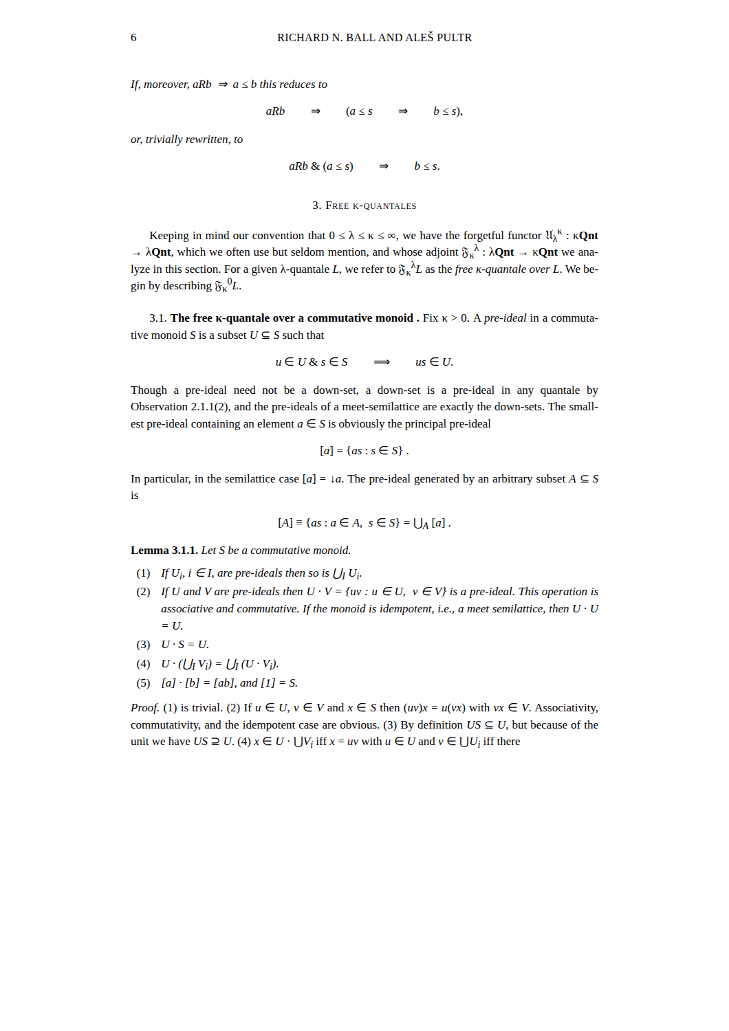6 RICHARD N. BALL AND ALEŠ PULTR
If, moreover, aRb ⇒ a ≤ b this reduces to
aRb ⇒ (a ≤ s ⇒ b ≤ s),
or, trivially rewritten, to
aRb & (a ≤ s) ⇒ b ≤ s.
3. Free κ-quantales
Keeping in mind our convention that 0 ≤ λ ≤ κ ≤ ∞, we have the forgetful functor 𝔘λκ : κQnt → λQnt, which we often use but seldom mention, and whose adjoint 𝔉κλ : λQnt → κQnt we analyze in this section. For a given λ-quantale L, we refer to 𝔉κλL as the free κ-quantale over L. We begin by describing 𝔉κ0L.
3.1. The free κ-quantale over a commutative monoid . Fix κ > 0. A pre-ideal in a commutative monoid S is a subset U ⊆ S such that
u ∈ U & s ∈ S ⟹ us ∈ U.
Though a pre-ideal need not be a down-set, a down-set is a pre-ideal in any quantale by Observation 2.1.1(2), and the pre-ideals of a meet-semilattice are exactly the down-sets. The smallest pre-ideal containing an element a ∈ S is obviously the principal pre-ideal
[a] = {as : s ∈ S} .
In particular, in the semilattice case [a] = ↓a. The pre-ideal generated by an arbitrary subset A ⊆ S is
[A] ≡ {as : a ∈ A, s ∈ S} = ⋃A [a] .
Lemma 3.1.1. Let S be a commutative monoid.
(1) If Ui, i ∈ I, are pre-ideals then so is ⋃I Ui.
(2) If U and V are pre-ideals then U · V = {uv : u ∈ U, v ∈ V} is a pre-ideal. This operation is associative and commutative. If the monoid is idempotent, i.e., a meet semilattice, then U · U = U.
(3) U · S = U.
(4) U · (⋃I Vi) = ⋃I (U · Vi).
(5)[a] · [b] = [ab], and [1] = S.
Proof. (1) is trivial. (2) If u ∈ U, v ∈ V and x ∈ S then (uv)x = u(vx) with vx ∈ V. Associativity, commutativity, and the idempotent case are obvious. (3) By definition US ⊆ U, but because of the unit we have US ⊇ U. (4) x ∈ U · ⋃Vi iff x = uv with u ∈ U and v ∈ ⋃Ui iff there